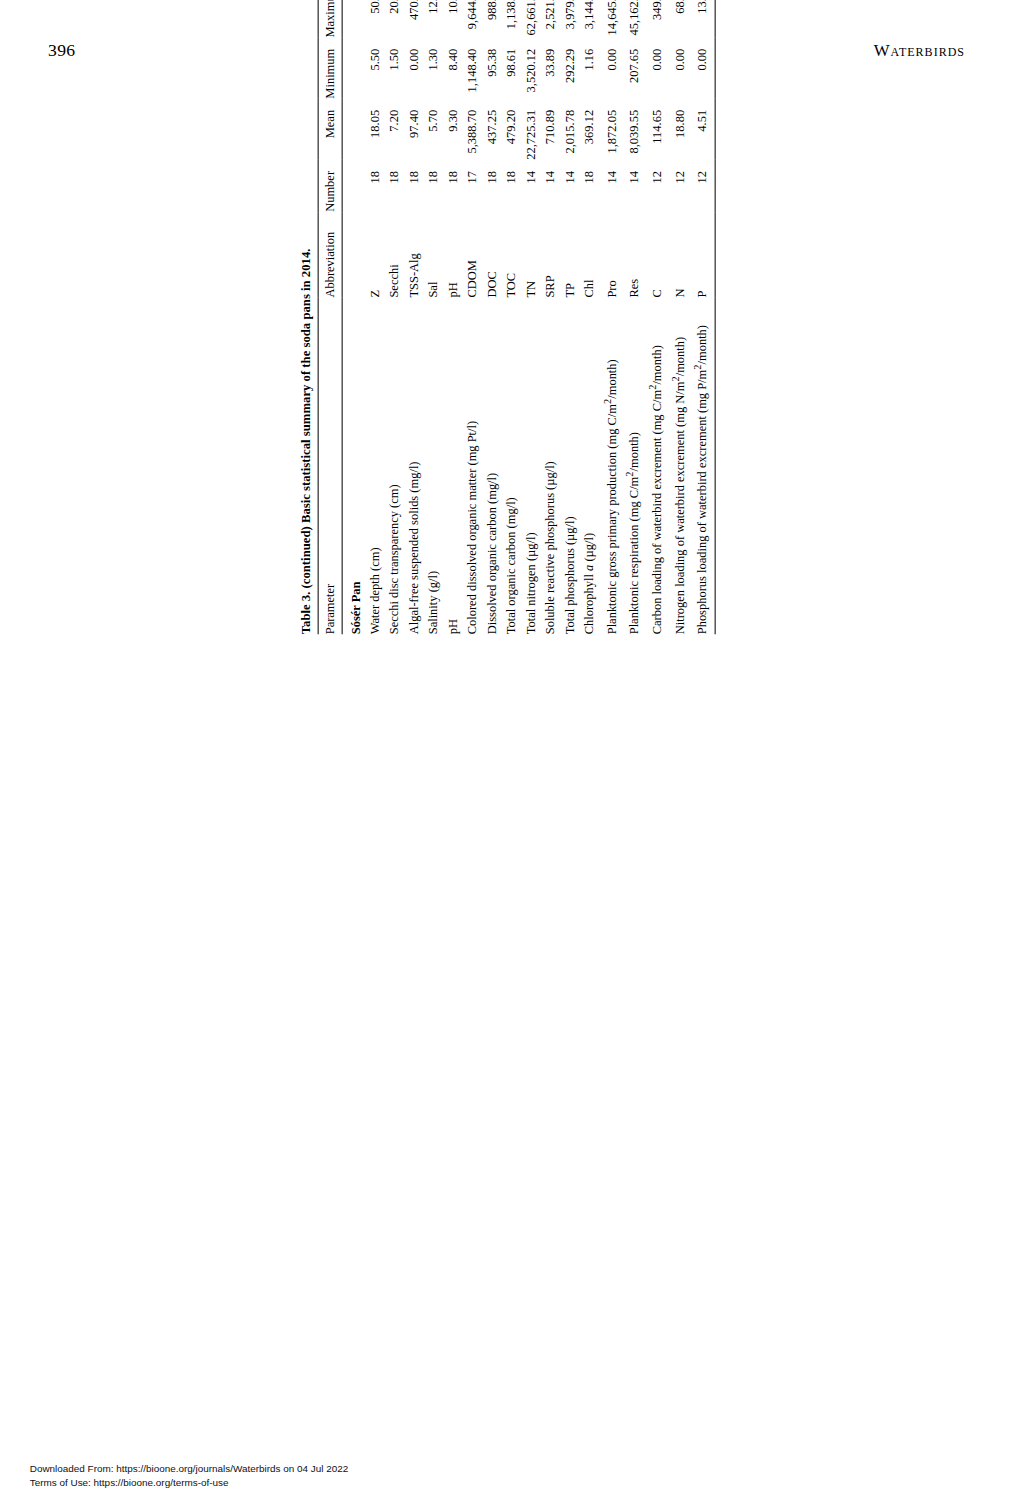396 Waterbirds
Table 3. (continued) Basic statistical summary of the soda pans in 2014.
| Parameter | Abbreviation | Number | Mean | Minimum | Maximum |
| --- | --- | --- | --- | --- | --- |
| Sósér Pan |
| Water depth (cm) | Z | 18 | 18.05 | 5.50 | 50.00 |
| Secchi disc transparency (cm) | Secchi | 18 | 7.20 | 1.50 | 20.00 |
| Algal-free suspended solids (mg/l) | TSS-Alg | 18 | 97.40 | 0.00 | 470.70 |
| Salinity (g/l) | Sal | 18 | 5.70 | 1.30 | 12.90 |
| pH | pH | 18 | 9.30 | 8.40 | 10.10 |
| Colored dissolved organic matter (mg Pt/l) | CDOM | 17 | 5,388.70 | 1,148.40 | 9,644.70 |
| Dissolved organic carbon (mg/l) | DOC | 18 | 437.25 | 95.38 | 988.49 |
| Total organic carbon (mg/l) | TOC | 18 | 479.20 | 98.61 | 1,138.15 |
| Total nitrogen (µg/l) | TN | 14 | 22,725.31 | 3,520.12 | 62,661.46 |
| Soluble reactive phosphorus (µg/l) | SRP | 14 | 710.89 | 33.89 | 2,521.83 |
| Total phosphorus (µg/l) | TP | 14 | 2,015.78 | 292.29 | 3,979.60 |
| Chlorophyll a (µg/l) | Chl | 18 | 369.12 | 1.16 | 3,144.48 |
| Planktonic gross primary production (mg C/m 2 /month) | Pro | 14 | 1,872.05 | 0.00 | 14,645.27 |
| Planktonic respiration (mg C/m 2 /month) | Res | 14 | 8,039.55 | 207.65 | 45,162.81 |
| Carbon loading of waterbird excrement (mg C/m 2 /month) | C | 12 | 114.65 | 0.00 | 349.32 |
| Nitrogen loading of waterbird excrement (mg N/m 2 /month) | N | 12 | 18.80 | 0.00 | 68.61 |
| Phosphorus loading of waterbird excrement (mg P/m 2 /month) | P | 12 | 4.51 | 0.00 | 13.46 |
Downloaded From: https://bioone.org/journals/Waterbirds on 04 Jul 2022
Terms of Use: https://bioone.org/terms-of-use